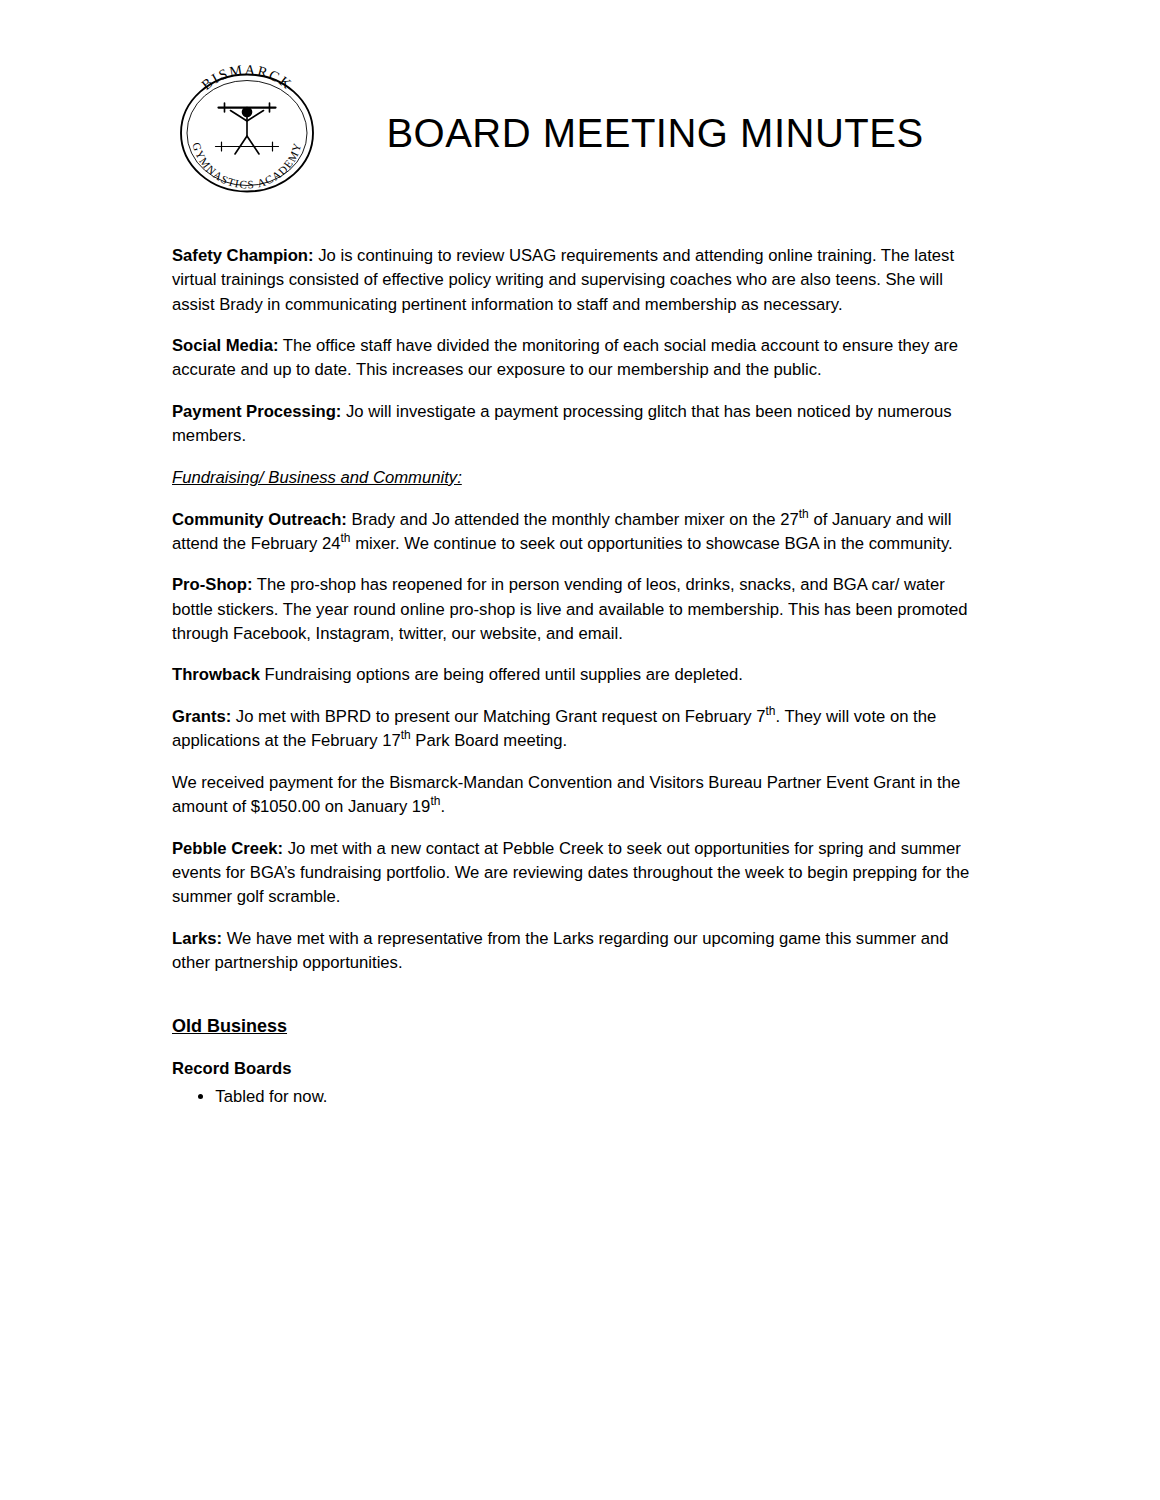BISMARCK GYMNASTICS ACADEMY
BOARD MEETING MINUTES
Safety Champion: Jo is continuing to review USAG requirements and attending online training. The latest virtual trainings consisted of effective policy writing and supervising coaches who are also teens. She will assist Brady in communicating pertinent information to staff and membership as necessary.
Social Media: The office staff have divided the monitoring of each social media account to ensure they are accurate and up to date. This increases our exposure to our membership and the public.
Payment Processing: Jo will investigate a payment processing glitch that has been noticed by numerous members.
Fundraising/ Business and Community:
Community Outreach: Brady and Jo attended the monthly chamber mixer on the 27th of January and will attend the February 24th mixer. We continue to seek out opportunities to showcase BGA in the community.
Pro-Shop: The pro-shop has reopened for in person vending of leos, drinks, snacks, and BGA car/ water bottle stickers. The year round online pro-shop is live and available to membership. This has been promoted through Facebook, Instagram, twitter, our website, and email.
Throwback Fundraising options are being offered until supplies are depleted.
Grants: Jo met with BPRD to present our Matching Grant request on February 7th. They will vote on the applications at the February 17th Park Board meeting.
We received payment for the Bismarck-Mandan Convention and Visitors Bureau Partner Event Grant in the amount of $1050.00 on January 19th.
Pebble Creek: Jo met with a new contact at Pebble Creek to seek out opportunities for spring and summer events for BGA’s fundraising portfolio. We are reviewing dates throughout the week to begin prepping for the summer golf scramble.
Larks: We have met with a representative from the Larks regarding our upcoming game this summer and other partnership opportunities.
Old Business
Record Boards
Tabled for now.